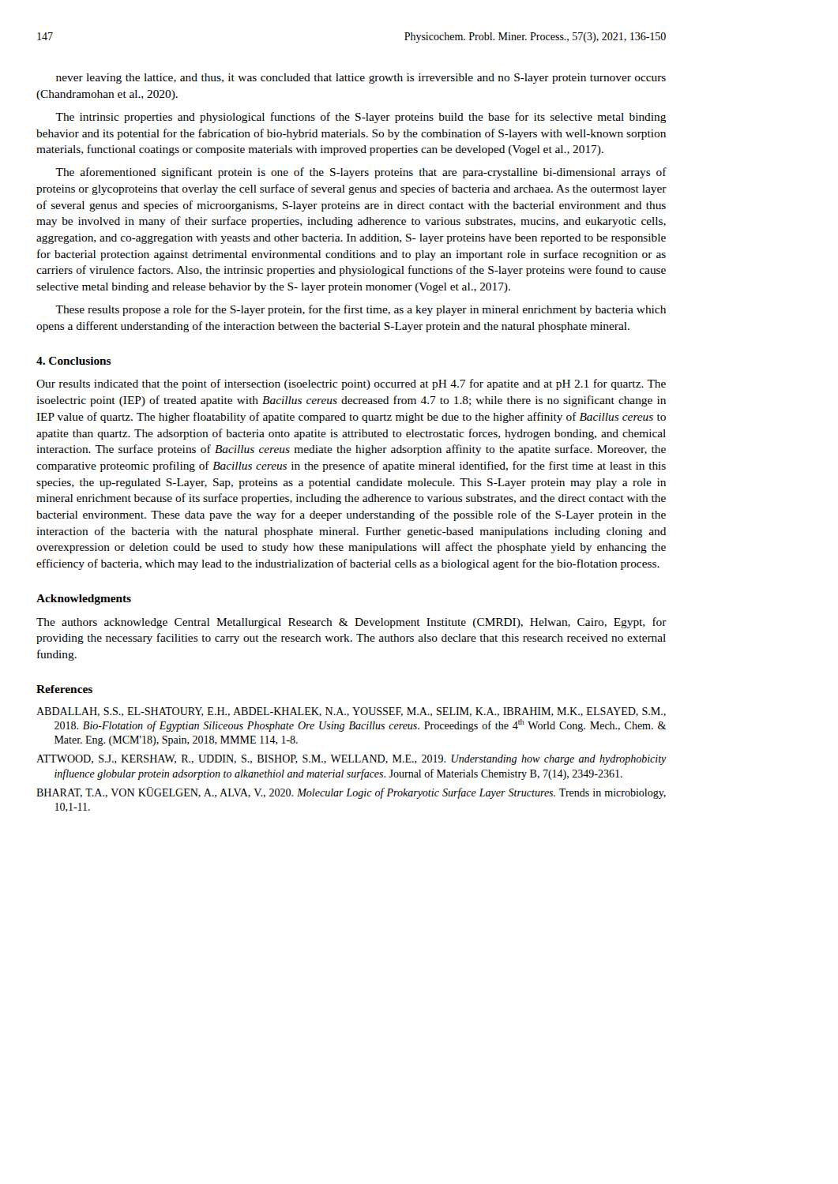147 Physicochem. Probl. Miner. Process., 57(3), 2021, 136-150
never leaving the lattice, and thus, it was concluded that lattice growth is irreversible and no S-layer protein turnover occurs (Chandramohan et al., 2020).
The intrinsic properties and physiological functions of the S-layer proteins build the base for its selective metal binding behavior and its potential for the fabrication of bio-hybrid materials. So by the combination of S-layers with well-known sorption materials, functional coatings or composite materials with improved properties can be developed (Vogel et al., 2017).
The aforementioned significant protein is one of the S-layers proteins that are para-crystalline bi-dimensional arrays of proteins or glycoproteins that overlay the cell surface of several genus and species of bacteria and archaea. As the outermost layer of several genus and species of microorganisms, S-layer proteins are in direct contact with the bacterial environment and thus may be involved in many of their surface properties, including adherence to various substrates, mucins, and eukaryotic cells, aggregation, and co-aggregation with yeasts and other bacteria. In addition, S- layer proteins have been reported to be responsible for bacterial protection against detrimental environmental conditions and to play an important role in surface recognition or as carriers of virulence factors. Also, the intrinsic properties and physiological functions of the S-layer proteins were found to cause selective metal binding and release behavior by the S- layer protein monomer (Vogel et al., 2017).
These results propose a role for the S-layer protein, for the first time, as a key player in mineral enrichment by bacteria which opens a different understanding of the interaction between the bacterial S-Layer protein and the natural phosphate mineral.
4. Conclusions
Our results indicated that the point of intersection (isoelectric point) occurred at pH 4.7 for apatite and at pH 2.1 for quartz. The isoelectric point (IEP) of treated apatite with Bacillus cereus decreased from 4.7 to 1.8; while there is no significant change in IEP value of quartz. The higher floatability of apatite compared to quartz might be due to the higher affinity of Bacillus cereus to apatite than quartz. The adsorption of bacteria onto apatite is attributed to electrostatic forces, hydrogen bonding, and chemical interaction. The surface proteins of Bacillus cereus mediate the higher adsorption affinity to the apatite surface. Moreover, the comparative proteomic profiling of Bacillus cereus in the presence of apatite mineral identified, for the first time at least in this species, the up-regulated S-Layer, Sap, proteins as a potential candidate molecule. This S-Layer protein may play a role in mineral enrichment because of its surface properties, including the adherence to various substrates, and the direct contact with the bacterial environment. These data pave the way for a deeper understanding of the possible role of the S-Layer protein in the interaction of the bacteria with the natural phosphate mineral. Further genetic-based manipulations including cloning and overexpression or deletion could be used to study how these manipulations will affect the phosphate yield by enhancing the efficiency of bacteria, which may lead to the industrialization of bacterial cells as a biological agent for the bio-flotation process.
Acknowledgments
The authors acknowledge Central Metallurgical Research & Development Institute (CMRDI), Helwan, Cairo, Egypt, for providing the necessary facilities to carry out the research work. The authors also declare that this research received no external funding.
References
ABDALLAH, S.S., EL-SHATOURY, E.H., ABDEL-KHALEK, N.A., YOUSSEF, M.A., SELIM, K.A., IBRAHIM, M.K., ELSAYED, S.M., 2018. Bio-Flotation of Egyptian Siliceous Phosphate Ore Using Bacillus cereus. Proceedings of the 4th World Cong. Mech., Chem. & Mater. Eng. (MCM'18), Spain, 2018, MMME 114, 1-8.
ATTWOOD, S.J., KERSHAW, R., UDDIN, S., BISHOP, S.M., WELLAND, M.E., 2019. Understanding how charge and hydrophobicity influence globular protein adsorption to alkanethiol and material surfaces. Journal of Materials Chemistry B, 7(14), 2349-2361.
BHARAT, T.A., VON KÜGELGEN, A., ALVA, V., 2020. Molecular Logic of Prokaryotic Surface Layer Structures. Trends in microbiology, 10,1-11.